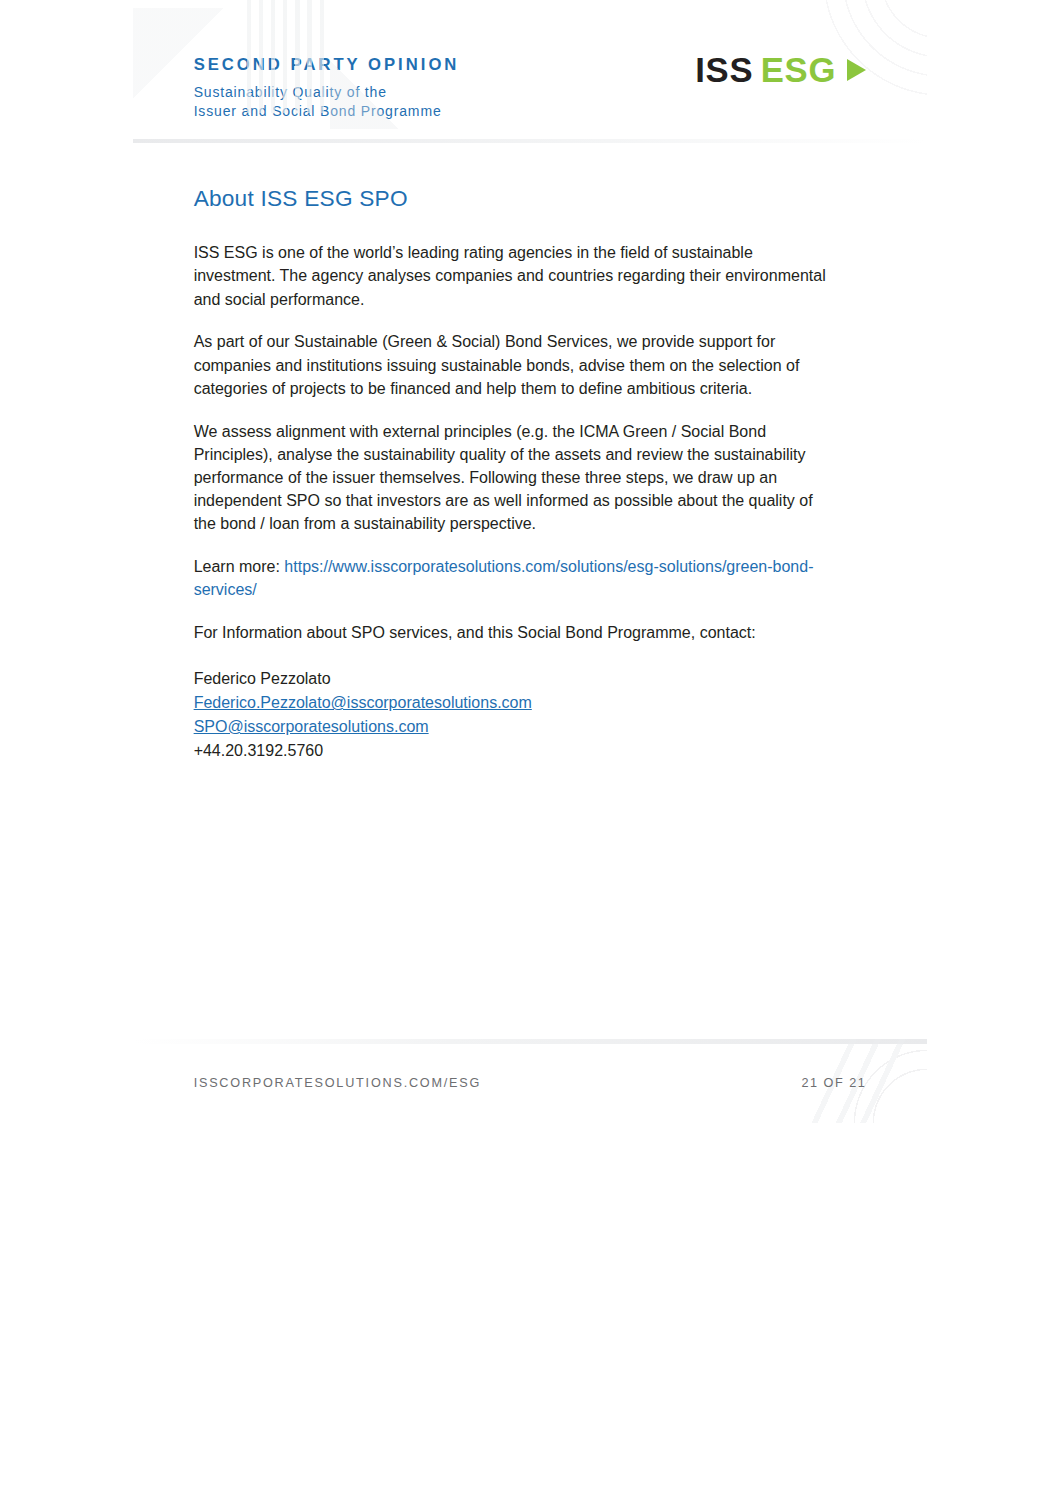Second Party Opinion
Sustainability Quality of the
Issuer and Social Bond Programme
ISS ESG
About ISS ESG SPO
ISS ESG is one of the world’s leading rating agencies in the field of sustainable investment. The agency analyses companies and countries regarding their environmental and social performance.
As part of our Sustainable (Green & Social) Bond Services, we provide support for companies and institutions issuing sustainable bonds, advise them on the selection of categories of projects to be financed and help them to define ambitious criteria.
We assess alignment with external principles (e.g. the ICMA Green / Social Bond Principles), analyse the sustainability quality of the assets and review the sustainability performance of the issuer themselves. Following these three steps, we draw up an independent SPO so that investors are as well informed as possible about the quality of the bond / loan from a sustainability perspective.
Learn more: https://www.isscorporatesolutions.com/solutions/esg-solutions/green-bond-services/
For Information about SPO services, and this Social Bond Programme, contact:
Federico Pezzolato
Federico.Pezzolato@isscorporatesolutions.com SPO@isscorporatesolutions.com
+44.20.3192.5760
isscorporatesolutions.com/esg
21 of 21